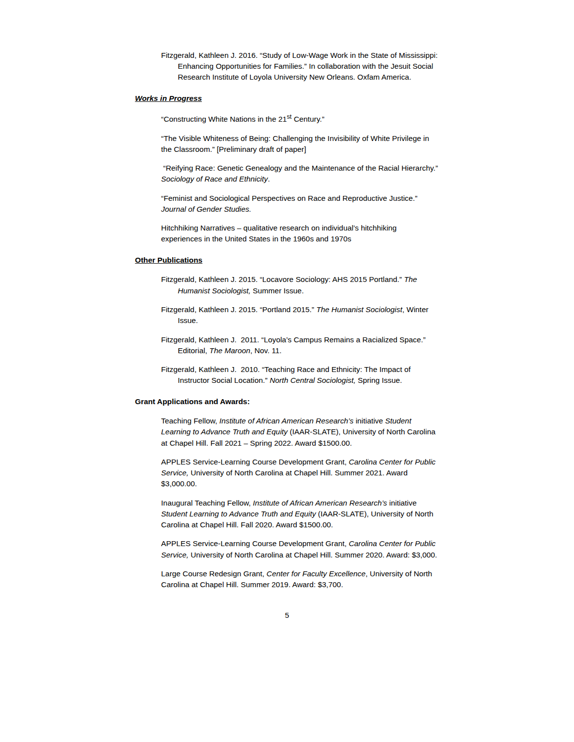Fitzgerald, Kathleen J. 2016. “Study of Low-Wage Work in the State of Mississippi: Enhancing Opportunities for Families.” In collaboration with the Jesuit Social Research Institute of Loyola University New Orleans. Oxfam America.
Works in Progress
“Constructing White Nations in the 21st Century.”
“The Visible Whiteness of Being: Challenging the Invisibility of White Privilege in the Classroom.” [Preliminary draft of paper]
“Reifying Race: Genetic Genealogy and the Maintenance of the Racial Hierarchy.” Sociology of Race and Ethnicity.
“Feminist and Sociological Perspectives on Race and Reproductive Justice.” Journal of Gender Studies.
Hitchhiking Narratives – qualitative research on individual’s hitchhiking experiences in the United States in the 1960s and 1970s
Other Publications
Fitzgerald, Kathleen J. 2015. “Locavore Sociology: AHS 2015 Portland.” The Humanist Sociologist, Summer Issue.
Fitzgerald, Kathleen J. 2015. “Portland 2015.” The Humanist Sociologist, Winter Issue.
Fitzgerald, Kathleen J. 2011. “Loyola’s Campus Remains a Racialized Space.” Editorial, The Maroon, Nov. 11.
Fitzgerald, Kathleen J. 2010. “Teaching Race and Ethnicity: The Impact of Instructor Social Location.” North Central Sociologist, Spring Issue.
Grant Applications and Awards:
Teaching Fellow, Institute of African American Research’s initiative Student Learning to Advance Truth and Equity (IAAR-SLATE), University of North Carolina at Chapel Hill. Fall 2021 – Spring 2022. Award $1500.00.
APPLES Service-Learning Course Development Grant, Carolina Center for Public Service, University of North Carolina at Chapel Hill. Summer 2021. Award $3,000.00.
Inaugural Teaching Fellow, Institute of African American Research’s initiative Student Learning to Advance Truth and Equity (IAAR-SLATE), University of North Carolina at Chapel Hill. Fall 2020. Award $1500.00.
APPLES Service-Learning Course Development Grant, Carolina Center for Public Service, University of North Carolina at Chapel Hill. Summer 2020. Award: $3,000.
Large Course Redesign Grant, Center for Faculty Excellence, University of North Carolina at Chapel Hill. Summer 2019. Award: $3,700.
5